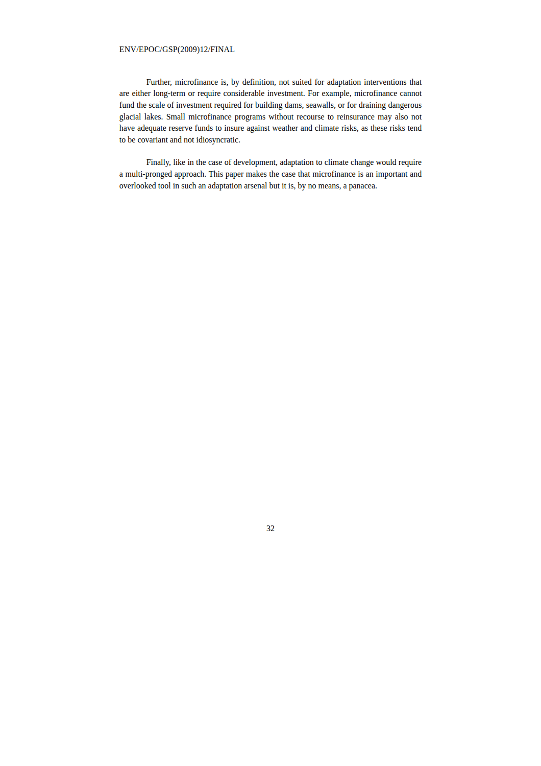ENV/EPOC/GSP(2009)12/FINAL
Further, microfinance is, by definition, not suited for adaptation interventions that are either long-term or require considerable investment. For example, microfinance cannot fund the scale of investment required for building dams, seawalls, or for draining dangerous glacial lakes. Small microfinance programs without recourse to reinsurance may also not have adequate reserve funds to insure against weather and climate risks, as these risks tend to be covariant and not idiosyncratic.
Finally, like in the case of development, adaptation to climate change would require a multi-pronged approach. This paper makes the case that microfinance is an important and overlooked tool in such an adaptation arsenal but it is, by no means, a panacea.
32